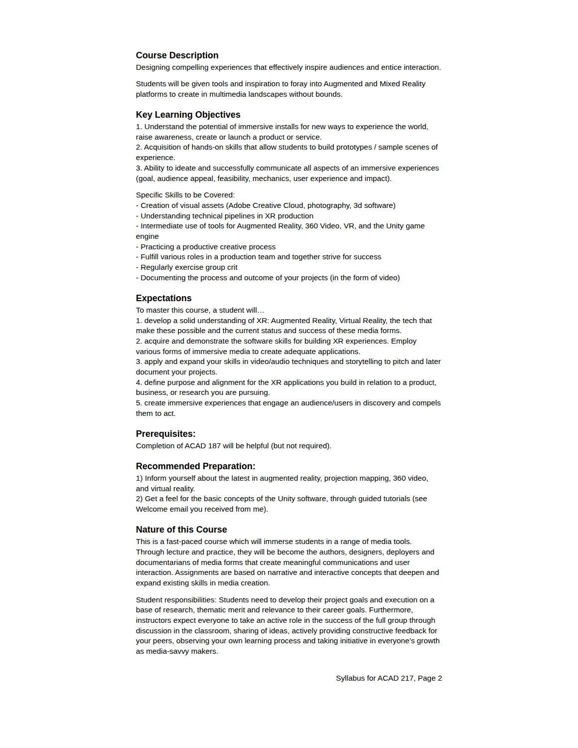Course Description
Designing compelling experiences that effectively inspire audiences and entice interaction.
Students will be given tools and inspiration to foray into Augmented and Mixed Reality platforms to create in multimedia landscapes without bounds.
Key Learning Objectives
1. Understand the potential of immersive installs for new ways to experience the world, raise awareness, create or launch a product or service.
2. Acquisition of hands-on skills that allow students to build prototypes / sample scenes of experience.
3. Ability to ideate and successfully communicate all aspects of an immersive experiences (goal, audience appeal, feasibility, mechanics, user experience and impact).
Specific Skills to be Covered:
- Creation of visual assets (Adobe Creative Cloud, photography, 3d software)
- Understanding technical pipelines in XR production
- Intermediate use of tools for Augmented Reality, 360 Video, VR, and the Unity game engine
- Practicing a productive creative process
- Fulfill various roles in a production team and together strive for success
- Regularly exercise group crit
- Documenting the process and outcome of your projects (in the form of video)
Expectations
To master this course, a student will…
1. develop a solid understanding of XR: Augmented Reality, Virtual Reality, the tech that make these possible and the current status and success of these media forms.
2. acquire and demonstrate the software skills for building XR experiences. Employ various forms of immersive media to create adequate applications.
3. apply and expand your skills in video/audio techniques and storytelling to pitch and later document your projects.
4. define purpose and alignment for the XR applications you build in relation to a product, business, or research you are pursuing.
5. create immersive experiences that engage an audience/users in discovery and compels them to act.
Prerequisites:
Completion of ACAD 187 will be helpful (but not required).
Recommended Preparation:
1) Inform yourself about the latest in augmented reality, projection mapping, 360 video, and virtual reality.
2) Get a feel for the basic concepts of the Unity software, through guided tutorials (see Welcome email you received from me).
Nature of this Course
This is a fast-paced course which will immerse students in a range of media tools. Through lecture and practice, they will be become the authors, designers, deployers and documentarians of media forms that create meaningful communications and user interaction. Assignments are based on narrative and interactive concepts that deepen and expand existing skills in media creation.
Student responsibilities: Students need to develop their project goals and execution on a base of research, thematic merit and relevance to their career goals. Furthermore, instructors expect everyone to take an active role in the success of the full group through discussion in the classroom, sharing of ideas, actively providing constructive feedback for your peers, observing your own learning process and taking initiative in everyone’s growth as media-savvy makers.
Syllabus for ACAD 217, Page 2